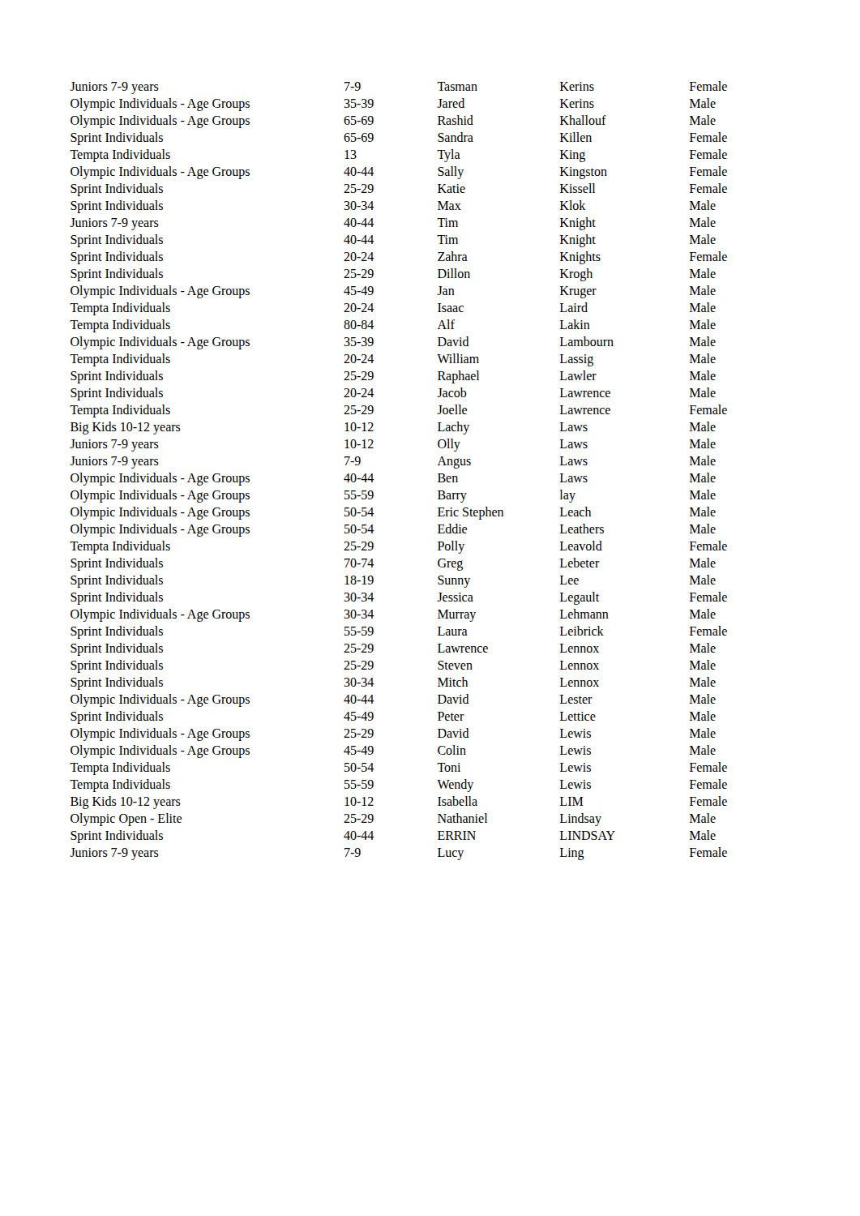| Juniors 7-9 years | 7-9 | Tasman | Kerins | Female |
| Olympic Individuals - Age Groups | 35-39 | Jared | Kerins | Male |
| Olympic Individuals - Age Groups | 65-69 | Rashid | Khallouf | Male |
| Sprint Individuals | 65-69 | Sandra | Killen | Female |
| Tempta Individuals | 13 | Tyla | King | Female |
| Olympic Individuals - Age Groups | 40-44 | Sally | Kingston | Female |
| Sprint Individuals | 25-29 | Katie | Kissell | Female |
| Sprint Individuals | 30-34 | Max | Klok | Male |
| Juniors 7-9 years | 40-44 | Tim | Knight | Male |
| Sprint Individuals | 40-44 | Tim | Knight | Male |
| Sprint Individuals | 20-24 | Zahra | Knights | Female |
| Sprint Individuals | 25-29 | Dillon | Krogh | Male |
| Olympic Individuals - Age Groups | 45-49 | Jan | Kruger | Male |
| Tempta Individuals | 20-24 | Isaac | Laird | Male |
| Tempta Individuals | 80-84 | Alf | Lakin | Male |
| Olympic Individuals - Age Groups | 35-39 | David | Lambourn | Male |
| Tempta Individuals | 20-24 | William | Lassig | Male |
| Sprint Individuals | 25-29 | Raphael | Lawler | Male |
| Sprint Individuals | 20-24 | Jacob | Lawrence | Male |
| Tempta Individuals | 25-29 | Joelle | Lawrence | Female |
| Big Kids 10-12 years | 10-12 | Lachy | Laws | Male |
| Juniors 7-9 years | 10-12 | Olly | Laws | Male |
| Juniors 7-9 years | 7-9 | Angus | Laws | Male |
| Olympic Individuals - Age Groups | 40-44 | Ben | Laws | Male |
| Olympic Individuals - Age Groups | 55-59 | Barry | lay | Male |
| Olympic Individuals - Age Groups | 50-54 | Eric Stephen | Leach | Male |
| Olympic Individuals - Age Groups | 50-54 | Eddie | Leathers | Male |
| Tempta Individuals | 25-29 | Polly | Leavold | Female |
| Sprint Individuals | 70-74 | Greg | Lebeter | Male |
| Sprint Individuals | 18-19 | Sunny | Lee | Male |
| Sprint Individuals | 30-34 | Jessica | Legault | Female |
| Olympic Individuals - Age Groups | 30-34 | Murray | Lehmann | Male |
| Sprint Individuals | 55-59 | Laura | Leibrick | Female |
| Sprint Individuals | 25-29 | Lawrence | Lennox | Male |
| Sprint Individuals | 25-29 | Steven | Lennox | Male |
| Sprint Individuals | 30-34 | Mitch | Lennox | Male |
| Olympic Individuals - Age Groups | 40-44 | David | Lester | Male |
| Sprint Individuals | 45-49 | Peter | Lettice | Male |
| Olympic Individuals - Age Groups | 25-29 | David | Lewis | Male |
| Olympic Individuals - Age Groups | 45-49 | Colin | Lewis | Male |
| Tempta Individuals | 50-54 | Toni | Lewis | Female |
| Tempta Individuals | 55-59 | Wendy | Lewis | Female |
| Big Kids 10-12 years | 10-12 | Isabella | LIM | Female |
| Olympic Open - Elite | 25-29 | Nathaniel | Lindsay | Male |
| Sprint Individuals | 40-44 | ERRIN | LINDSAY | Male |
| Juniors 7-9 years | 7-9 | Lucy | Ling | Female |